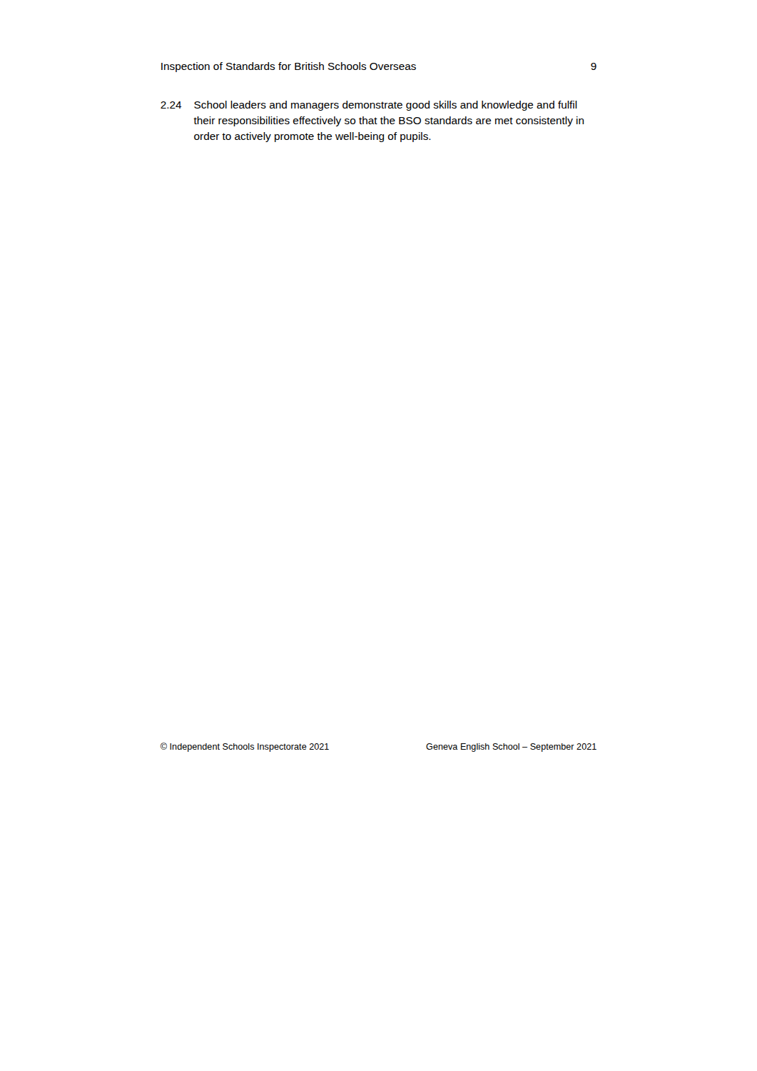Inspection of Standards for British Schools Overseas 9
2.24 School leaders and managers demonstrate good skills and knowledge and fulfil their responsibilities effectively so that the BSO standards are met consistently in order to actively promote the well-being of pupils.
© Independent Schools Inspectorate 2021 Geneva English School – September 2021